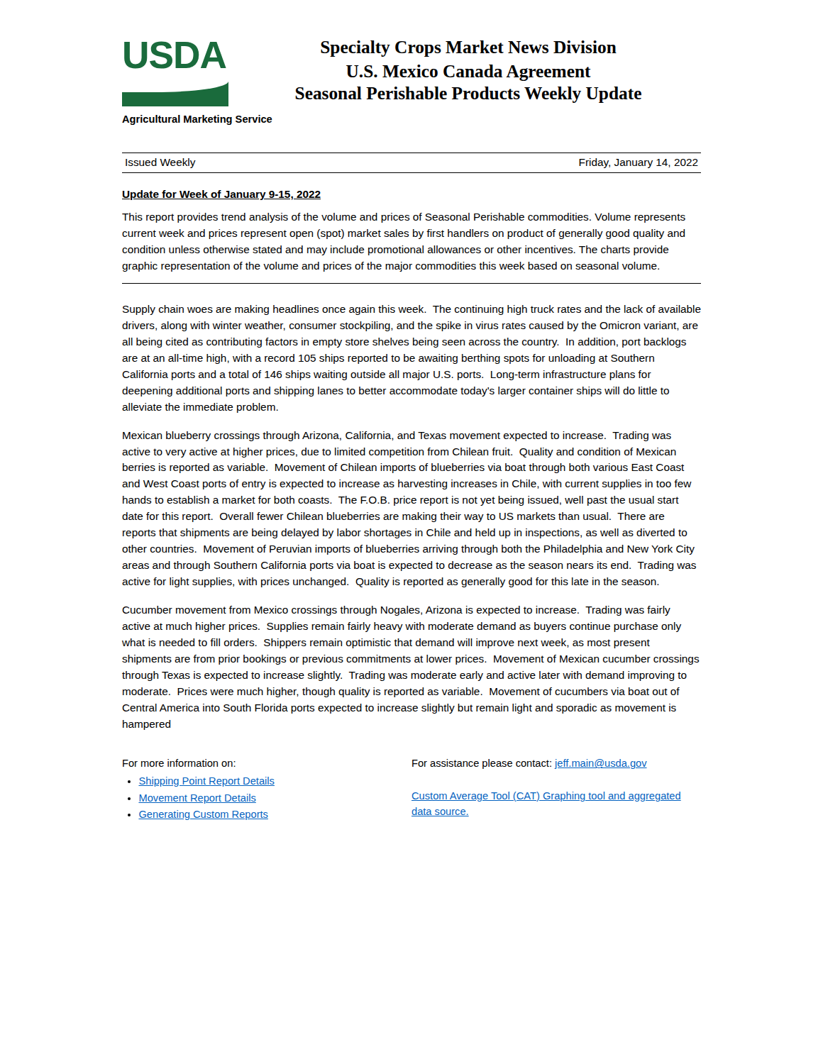USDA
Specialty Crops Market News Division
U.S. Mexico Canada Agreement
Seasonal Perishable Products Weekly Update
Agricultural Marketing Service
Issued Weekly Friday, January 14, 2022
Update for Week of January 9-15, 2022
This report provides trend analysis of the volume and prices of Seasonal Perishable commodities. Volume represents current week and prices represent open (spot) market sales by first handlers on product of generally good quality and condition unless otherwise stated and may include promotional allowances or other incentives. The charts provide graphic representation of the volume and prices of the major commodities this week based on seasonal volume.
Supply chain woes are making headlines once again this week. The continuing high truck rates and the lack of available drivers, along with winter weather, consumer stockpiling, and the spike in virus rates caused by the Omicron variant, are all being cited as contributing factors in empty store shelves being seen across the country. In addition, port backlogs are at an all-time high, with a record 105 ships reported to be awaiting berthing spots for unloading at Southern California ports and a total of 146 ships waiting outside all major U.S. ports. Long-term infrastructure plans for deepening additional ports and shipping lanes to better accommodate today's larger container ships will do little to alleviate the immediate problem.
Mexican blueberry crossings through Arizona, California, and Texas movement expected to increase. Trading was active to very active at higher prices, due to limited competition from Chilean fruit. Quality and condition of Mexican berries is reported as variable. Movement of Chilean imports of blueberries via boat through both various East Coast and West Coast ports of entry is expected to increase as harvesting increases in Chile, with current supplies in too few hands to establish a market for both coasts. The F.O.B. price report is not yet being issued, well past the usual start date for this report. Overall fewer Chilean blueberries are making their way to US markets than usual. There are reports that shipments are being delayed by labor shortages in Chile and held up in inspections, as well as diverted to other countries. Movement of Peruvian imports of blueberries arriving through both the Philadelphia and New York City areas and through Southern California ports via boat is expected to decrease as the season nears its end. Trading was active for light supplies, with prices unchanged. Quality is reported as generally good for this late in the season.
Cucumber movement from Mexico crossings through Nogales, Arizona is expected to increase. Trading was fairly active at much higher prices. Supplies remain fairly heavy with moderate demand as buyers continue purchase only what is needed to fill orders. Shippers remain optimistic that demand will improve next week, as most present shipments are from prior bookings or previous commitments at lower prices. Movement of Mexican cucumber crossings through Texas is expected to increase slightly. Trading was moderate early and active later with demand improving to moderate. Prices were much higher, though quality is reported as variable. Movement of cucumbers via boat out of Central America into South Florida ports expected to increase slightly but remain light and sporadic as movement is hampered
For more information on:
Shipping Point Report Details
Movement Report Details
Generating Custom Reports
For assistance please contact: jeff.main@usda.gov
Custom Average Tool (CAT) Graphing tool and aggregated data source.